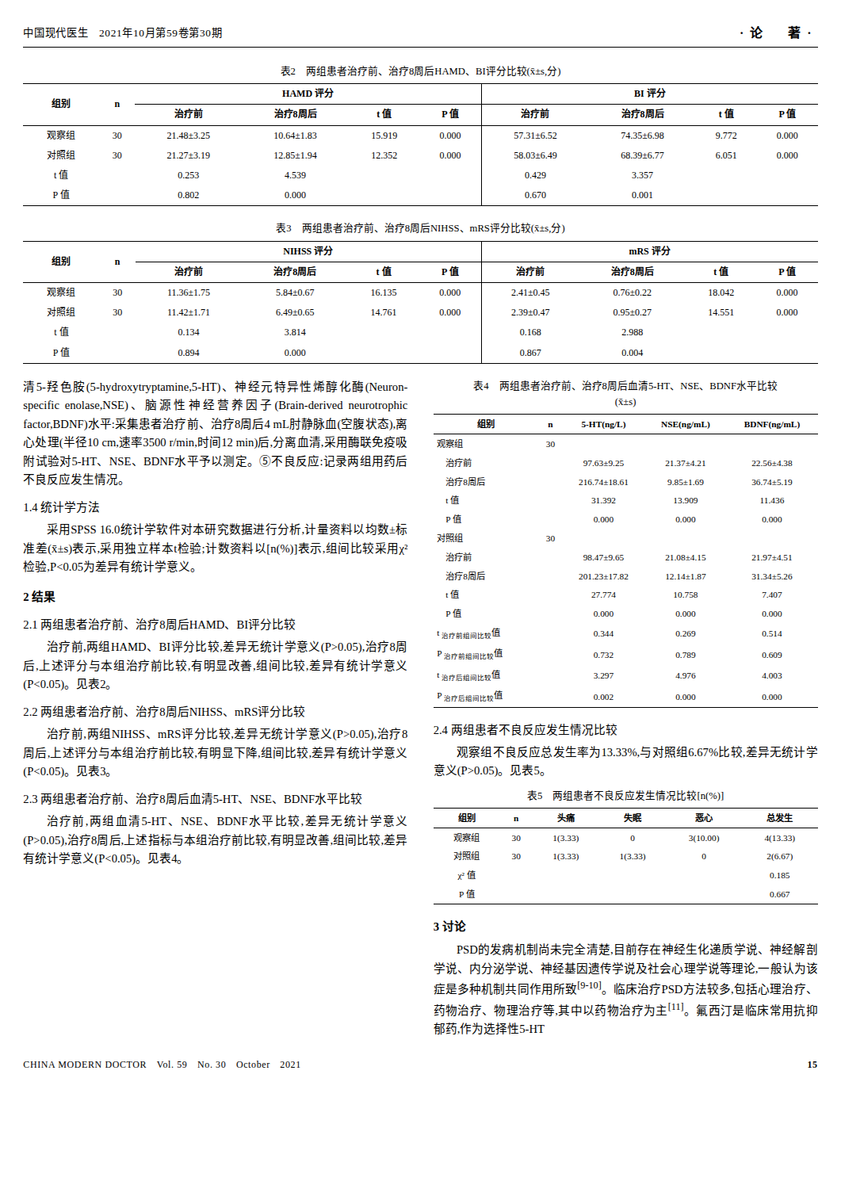中国现代医生　2021年10月第59卷第30期
·论　著·
表2 两组患者治疗前、治疗8周后HAMD、BI评分比较(x̄±s,分)
| 组别 | n | HAMD 评分 | BI 评分 |
| --- | --- | --- | --- |
| 治疗前 | 治疗8周后 | t 值 | P 值 | 治疗前 | 治疗8周后 | t 值 | P 值 |
| 观察组 | 30 | 21.48±3.25 | 10.64±1.83 | 15.919 | 0.000 | 57.31±6.52 | 74.35±6.98 | 9.772 | 0.000 |
| 对照组 | 30 | 21.27±3.19 | 12.85±1.94 | 12.352 | 0.000 | 58.03±6.49 | 68.39±6.77 | 6.051 | 0.000 |
| t 值 | | 0.253 | 4.539 | | | 0.429 | 3.357 | | |
| P 值 | | 0.802 | 0.000 | | | 0.670 | 0.001 | | |
表3 两组患者治疗前、治疗8周后NIHSS、mRS评分比较(x̄±s,分)
| 组别 | n | NIHSS 评分 | mRS 评分 |
| --- | --- | --- | --- |
| 治疗前 | 治疗8周后 | t 值 | P 值 | 治疗前 | 治疗8周后 | t 值 | P 值 |
| 观察组 | 30 | 11.36±1.75 | 5.84±0.67 | 16.135 | 0.000 | 2.41±0.45 | 0.76±0.22 | 18.042 | 0.000 |
| 对照组 | 30 | 11.42±1.71 | 6.49±0.65 | 14.761 | 0.000 | 2.39±0.47 | 0.95±0.27 | 14.551 | 0.000 |
| t 值 | | 0.134 | 3.814 | | | 0.168 | 2.988 | | |
| P 值 | | 0.894 | 0.000 | | | 0.867 | 0.004 | | |
清5-羟色胺(5-hydroxytryptamine,5-HT)、神经元特异性烯醇化酶(Neuron-specific enolase,NSE)、脑源性神经营养因子(Brain-derived neurotrophic factor,BDNF)水平:采集患者治疗前、治疗8周后4 mL肘静脉血(空腹状态),离心处理(半径10 cm,速率3500 r/min,时间12 min)后,分离血清,采用酶联免疫吸附试验对5-HT、NSE、BDNF水平予以测定。⑤不良反应:记录两组用药后不良反应发生情况。
1.4 统计学方法
采用SPSS 16.0统计学软件对本研究数据进行分析,计量资料以均数±标准差(x̄±s)表示,采用独立样本t检验;计数资料以[n(%)]表示,组间比较采用χ²检验,P<0.05为差异有统计学意义。
2 结果
2.1 两组患者治疗前、治疗8周后HAMD、BI评分比较
治疗前,两组HAMD、BI评分比较,差异无统计学意义(P>0.05),治疗8周后,上述评分与本组治疗前比较,有明显改善,组间比较,差异有统计学意义(P<0.05)。见表2。
2.2 两组患者治疗前、治疗8周后NIHSS、mRS评分比较
治疗前,两组NIHSS、mRS评分比较,差异无统计学意义(P>0.05),治疗8周后,上述评分与本组治疗前比较,有明显下降,组间比较,差异有统计学意义(P<0.05)。见表3。
2.3 两组患者治疗前、治疗8周后血清5-HT、NSE、BDNF水平比较
治疗前,两组血清5-HT、NSE、BDNF水平比较,差异无统计学意义(P>0.05),治疗8周后,上述指标与本组治疗前比较,有明显改善,组间比较,差异有统计学意义(P<0.05)。见表4。
表4 两组患者治疗前、治疗8周后血清5-HT、NSE、BDNF水平比较 (x̄±s)
| 组别 | n | 5-HT(ng/L) | NSE(ng/mL) | BDNF(ng/mL) |
| --- | --- | --- | --- | --- |
| 观察组 | 30 | | | |
| 治疗前 | | 97.63±9.25 | 21.37±4.21 | 22.56±4.38 |
| 治疗8周后 | | 216.74±18.61 | 9.85±1.69 | 36.74±5.19 |
| t 值 | | 31.392 | 13.909 | 11.436 |
| P 值 | | 0.000 | 0.000 | 0.000 |
| 对照组 | 30 | | | |
| 治疗前 | | 98.47±9.65 | 21.08±4.15 | 21.97±4.51 |
| 治疗8周后 | | 201.23±17.82 | 12.14±1.87 | 31.34±5.26 |
| t 值 | | 27.774 | 10.758 | 7.407 |
| P 值 | | 0.000 | 0.000 | 0.000 |
| t 治疗前组间比较 值 | | 0.344 | 0.269 | 0.514 |
| P 治疗前组间比较 值 | | 0.732 | 0.789 | 0.609 |
| t 治疗后组间比较 值 | | 3.297 | 4.976 | 4.003 |
| P 治疗后组间比较 值 | | 0.002 | 0.000 | 0.000 |
2.4 两组患者不良反应发生情况比较
观察组不良反应总发生率为13.33%,与对照组6.67%比较,差异无统计学意义(P>0.05)。见表5。
表5 两组患者不良反应发生情况比较[n(%)]
| 组别 | n | 头痛 | 失眠 | 恶心 | 总发生 |
| --- | --- | --- | --- | --- | --- |
| 观察组 | 30 | 1(3.33) | 0 | 3(10.00) | 4(13.33) |
| 对照组 | 30 | 1(3.33) | 1(3.33) | 0 | 2(6.67) |
| χ² 值 | | | | | 0.185 |
| P 值 | | | | | 0.667 |
3 讨论
PSD的发病机制尚未完全清楚,目前存在神经生化递质学说、神经解剖学说、内分泌学说、神经基因遗传学说及社会心理学说等理论,一般认为该症是多种机制共同作用所致[9-10]。临床治疗PSD方法较多,包括心理治疗、药物治疗、物理治疗等,其中以药物治疗为主[11]。氟西汀是临床常用抗抑郁药,作为选择性5-HT
CHINA MODERN DOCTOR　Vol. 59　No. 30　October　2021
15